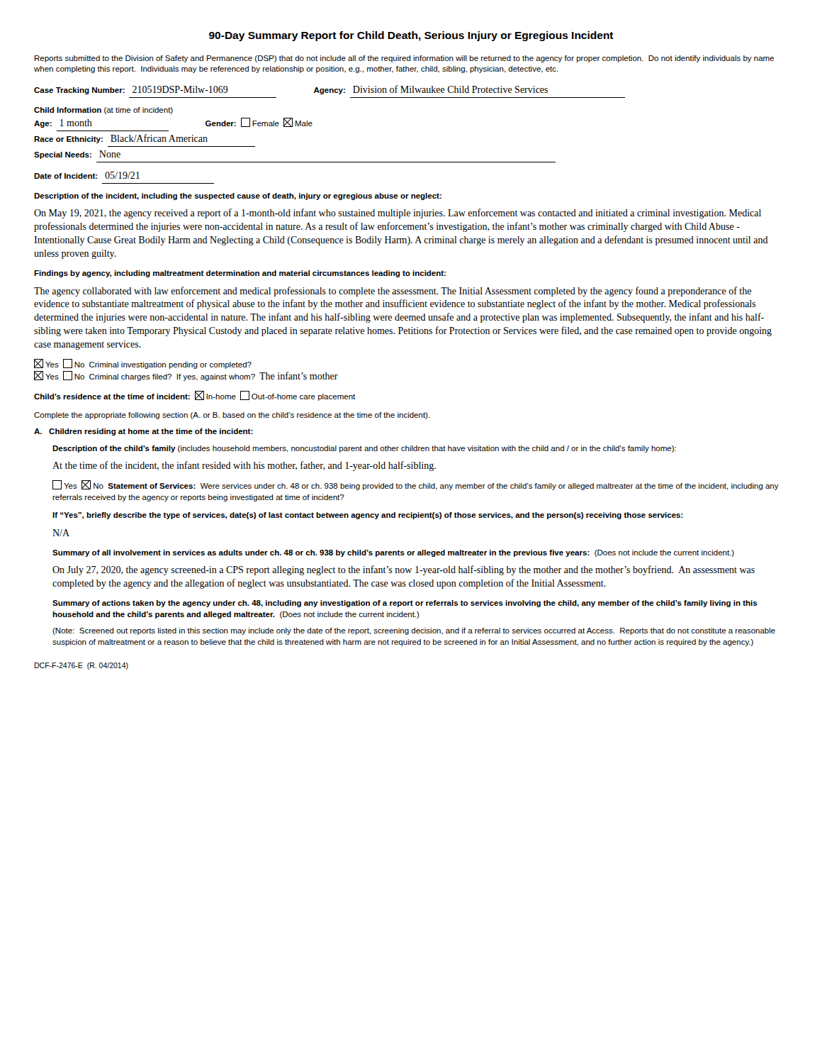90-Day Summary Report for Child Death, Serious Injury or Egregious Incident
Reports submitted to the Division of Safety and Permanence (DSP) that do not include all of the required information will be returned to the agency for proper completion. Do not identify individuals by name when completing this report. Individuals may be referenced by relationship or position, e.g., mother, father, child, sibling, physician, detective, etc.
Case Tracking Number: 210519DSP-Milw-1069 Agency: Division of Milwaukee Child Protective Services
Child Information (at time of incident)
Age: 1 month Gender: Female Male
Race or Ethnicity: Black/African American
Special Needs: None
Date of Incident: 05/19/21
Description of the incident, including the suspected cause of death, injury or egregious abuse or neglect:
On May 19, 2021, the agency received a report of a 1-month-old infant who sustained multiple injuries. Law enforcement was contacted and initiated a criminal investigation. Medical professionals determined the injuries were non-accidental in nature. As a result of law enforcement’s investigation, the infant’s mother was criminally charged with Child Abuse - Intentionally Cause Great Bodily Harm and Neglecting a Child (Consequence is Bodily Harm). A criminal charge is merely an allegation and a defendant is presumed innocent until and unless proven guilty.
Findings by agency, including maltreatment determination and material circumstances leading to incident:
The agency collaborated with law enforcement and medical professionals to complete the assessment. The Initial Assessment completed by the agency found a preponderance of the evidence to substantiate maltreatment of physical abuse to the infant by the mother and insufficient evidence to substantiate neglect of the infant by the mother. Medical professionals determined the injuries were non-accidental in nature. The infant and his half-sibling were deemed unsafe and a protective plan was implemented. Subsequently, the infant and his half-sibling were taken into Temporary Physical Custody and placed in separate relative homes. Petitions for Protection or Services were filed, and the case remained open to provide ongoing case management services.
Yes No Criminal investigation pending or completed?
Yes No Criminal charges filed? If yes, against whom? The infant’s mother
Child’s residence at the time of incident: In-home Out-of-home care placement
Complete the appropriate following section (A. or B. based on the child’s residence at the time of the incident).
A. Children residing at home at the time of the incident:
Description of the child’s family (includes household members, noncustodial parent and other children that have visitation with the child and / or in the child's family home):
At the time of the incident, the infant resided with his mother, father, and 1-year-old half-sibling.
Yes No Statement of Services: Were services under ch. 48 or ch. 938 being provided to the child, any member of the child’s family or alleged maltreater at the time of the incident, including any referrals received by the agency or reports being investigated at time of incident?
If “Yes”, briefly describe the type of services, date(s) of last contact between agency and recipient(s) of those services, and the person(s) receiving those services:
N/A
Summary of all involvement in services as adults under ch. 48 or ch. 938 by child’s parents or alleged maltreater in the previous five years: (Does not include the current incident.)
On July 27, 2020, the agency screened-in a CPS report alleging neglect to the infant’s now 1-year-old half-sibling by the mother and the mother’s boyfriend. An assessment was completed by the agency and the allegation of neglect was unsubstantiated. The case was closed upon completion of the Initial Assessment.
Summary of actions taken by the agency under ch. 48, including any investigation of a report or referrals to services involving the child, any member of the child’s family living in this household and the child’s parents and alleged maltreater. (Does not include the current incident.)
(Note: Screened out reports listed in this section may include only the date of the report, screening decision, and if a referral to services occurred at Access. Reports that do not constitute a reasonable suspicion of maltreatment or a reason to believe that the child is threatened with harm are not required to be screened in for an Initial Assessment, and no further action is required by the agency.)
DCF-F-2476-E (R. 04/2014)